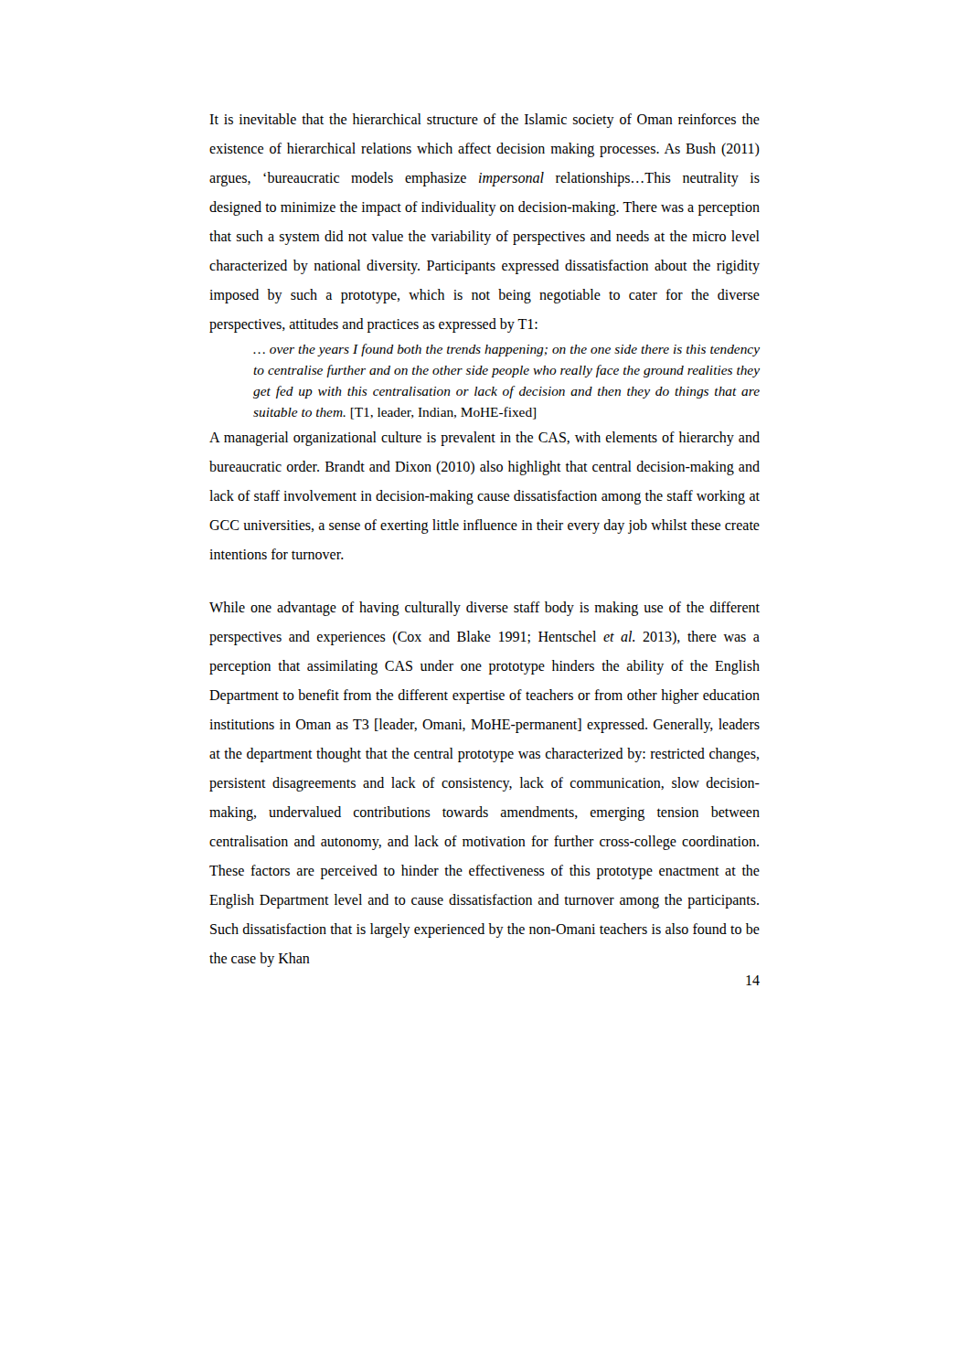It is inevitable that the hierarchical structure of the Islamic society of Oman reinforces the existence of hierarchical relations which affect decision making processes. As Bush (2011) argues, ‘bureaucratic models emphasize impersonal relationships…This neutrality is designed to minimize the impact of individuality on decision-making. There was a perception that such a system did not value the variability of perspectives and needs at the micro level characterized by national diversity. Participants expressed dissatisfaction about the rigidity imposed by such a prototype, which is not being negotiable to cater for the diverse perspectives, attitudes and practices as expressed by T1:
… over the years I found both the trends happening; on the one side there is this tendency to centralise further and on the other side people who really face the ground realities they get fed up with this centralisation or lack of decision and then they do things that are suitable to them. [T1, leader, Indian, MoHE-fixed]
A managerial organizational culture is prevalent in the CAS, with elements of hierarchy and bureaucratic order. Brandt and Dixon (2010) also highlight that central decision-making and lack of staff involvement in decision-making cause dissatisfaction among the staff working at GCC universities, a sense of exerting little influence in their every day job whilst these create intentions for turnover.
While one advantage of having culturally diverse staff body is making use of the different perspectives and experiences (Cox and Blake 1991; Hentschel et al. 2013), there was a perception that assimilating CAS under one prototype hinders the ability of the English Department to benefit from the different expertise of teachers or from other higher education institutions in Oman as T3 [leader, Omani, MoHE-permanent] expressed. Generally, leaders at the department thought that the central prototype was characterized by: restricted changes, persistent disagreements and lack of consistency, lack of communication, slow decision-making, undervalued contributions towards amendments, emerging tension between centralisation and autonomy, and lack of motivation for further cross-college coordination. These factors are perceived to hinder the effectiveness of this prototype enactment at the English Department level and to cause dissatisfaction and turnover among the participants. Such dissatisfaction that is largely experienced by the non-Omani teachers is also found to be the case by Khan
14